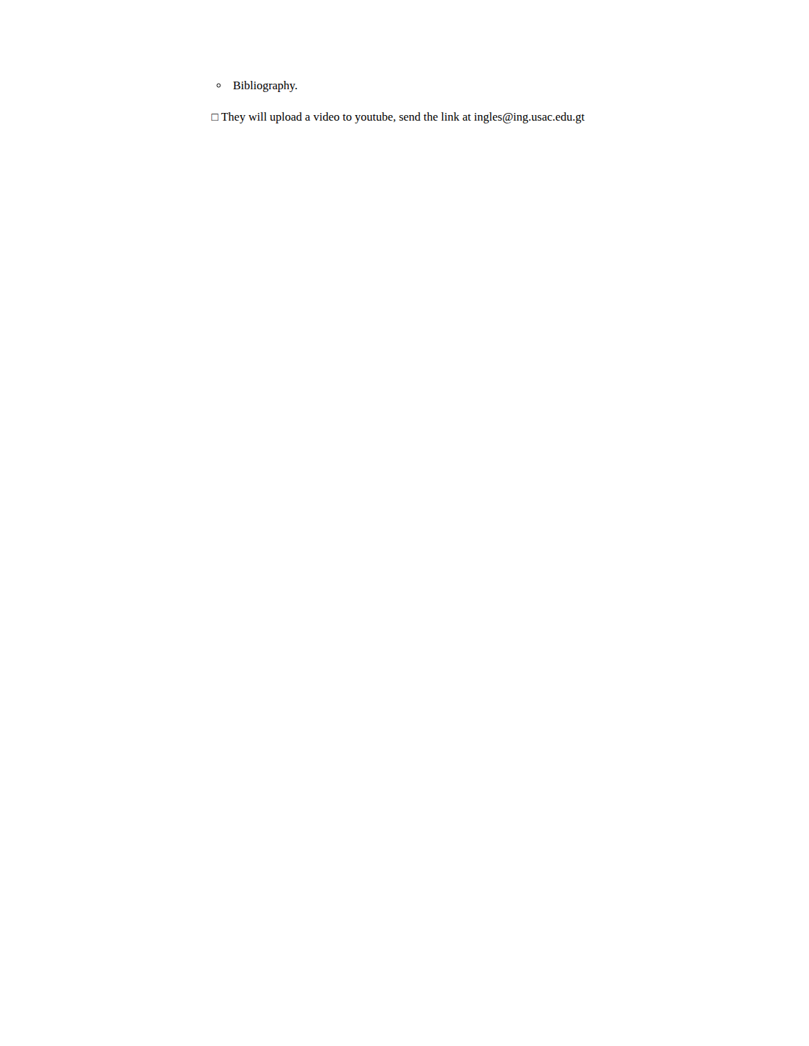Bibliography.
□ They will upload a video to youtube, send the link at ingles@ing.usac.edu.gt